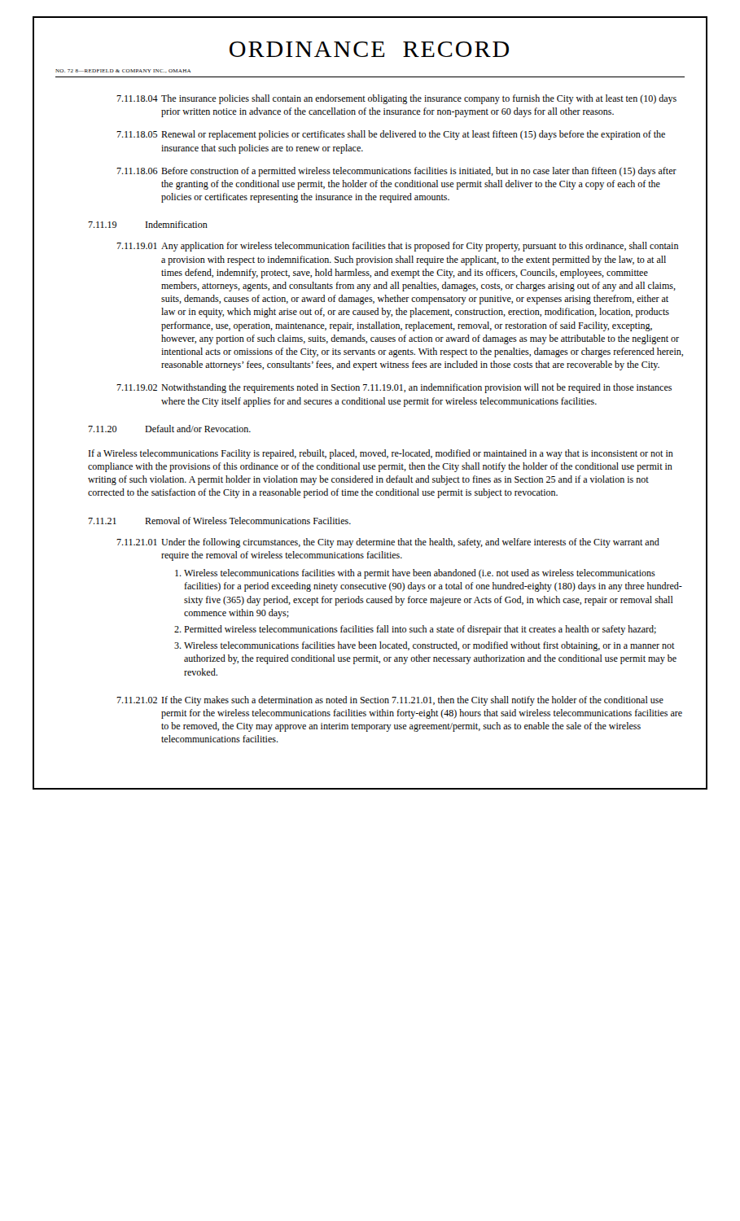ORDINANCE RECORD
No. 72 8—Redfield & Company Inc., Omaha
7.11.18.04
The insurance policies shall contain an endorsement obligating the insurance company to furnish the City with at least ten (10) days prior written notice in advance of the cancellation of the insurance for non-payment or 60 days for all other reasons.
7.11.18.05
Renewal or replacement policies or certificates shall be delivered to the City at least fifteen (15) days before the expiration of the insurance that such policies are to renew or replace.
7.11.18.06
Before construction of a permitted wireless telecommunications facilities is initiated, but in no case later than fifteen (15) days after the granting of the conditional use permit, the holder of the conditional use permit shall deliver to the City a copy of each of the policies or certificates representing the insurance in the required amounts.
7.11.19
Indemnification
7.11.19.01
Any application for wireless telecommunication facilities that is proposed for City property, pursuant to this ordinance, shall contain a provision with respect to indemnification. Such provision shall require the applicant, to the extent permitted by the law, to at all times defend, indemnify, protect, save, hold harmless, and exempt the City, and its officers, Councils, employees, committee members, attorneys, agents, and consultants from any and all penalties, damages, costs, or charges arising out of any and all claims, suits, demands, causes of action, or award of damages, whether compensatory or punitive, or expenses arising therefrom, either at law or in equity, which might arise out of, or are caused by, the placement, construction, erection, modification, location, products performance, use, operation, maintenance, repair, installation, replacement, removal, or restoration of said Facility, excepting, however, any portion of such claims, suits, demands, causes of action or award of damages as may be attributable to the negligent or intentional acts or omissions of the City, or its servants or agents. With respect to the penalties, damages or charges referenced herein, reasonable attorneys’ fees, consultants’ fees, and expert witness fees are included in those costs that are recoverable by the City.
7.11.19.02
Notwithstanding the requirements noted in Section 7.11.19.01, an indemnification provision will not be required in those instances where the City itself applies for and secures a conditional use permit for wireless telecommunications facilities.
7.11.20
Default and/or Revocation.
If a Wireless telecommunications Facility is repaired, rebuilt, placed, moved, re-located, modified or maintained in a way that is inconsistent or not in compliance with the provisions of this ordinance or of the conditional use permit, then the City shall notify the holder of the conditional use permit in writing of such violation. A permit holder in violation may be considered in default and subject to fines as in Section 25 and if a violation is not corrected to the satisfaction of the City in a reasonable period of time the conditional use permit is subject to revocation.
7.11.21
Removal of Wireless Telecommunications Facilities.
7.11.21.01
Under the following circumstances, the City may determine that the health, safety, and welfare interests of the City warrant and require the removal of wireless telecommunications facilities.
Wireless telecommunications facilities with a permit have been abandoned (i.e. not used as wireless telecommunications facilities) for a period exceeding ninety consecutive (90) days or a total of one hundred-eighty (180) days in any three hundred-sixty five (365) day period, except for periods caused by force majeure or Acts of God, in which case, repair or removal shall commence within 90 days;
Permitted wireless telecommunications facilities fall into such a state of disrepair that it creates a health or safety hazard;
Wireless telecommunications facilities have been located, constructed, or modified without first obtaining, or in a manner not authorized by, the required conditional use permit, or any other necessary authorization and the conditional use permit may be revoked.
7.11.21.02
If the City makes such a determination as noted in Section 7.11.21.01, then the City shall notify the holder of the conditional use permit for the wireless telecommunications facilities within forty-eight (48) hours that said wireless telecommunications facilities are to be removed, the City may approve an interim temporary use agreement/permit, such as to enable the sale of the wireless telecommunications facilities.